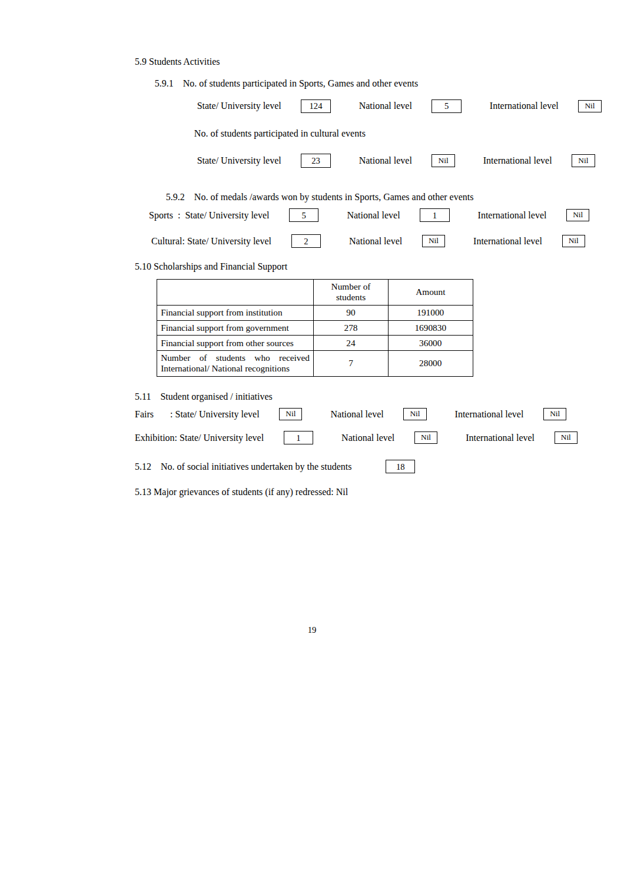5.9 Students Activities
5.9.1 No. of students participated in Sports, Games and other events
State/ University level 124 National level 5 International level Nil
No. of students participated in cultural events
State/ University level 23 National level Nil International level Nil
5.9.2 No. of medals /awards won by students in Sports, Games and other events
Sports : State/ University level 5 National level 1 International level Nil
Cultural: State/ University level 2 National level Nil International level Nil
5.10 Scholarships and Financial Support
| | Number of students | Amount |
| --- | --- | --- |
| Financial support from institution | 90 | 191000 |
| Financial support from government | 278 | 1690830 |
| Financial support from other sources | 24 | 36000 |
| Number of students who received International/ National recognitions | 7 | 28000 |
5.11 Student organised / initiatives
Fairs : State/ University level Nil National level Nil International level Nil
Exhibition: State/ University level 1 National level Nil International level Nil
5.12 No. of social initiatives undertaken by the students 18
5.13 Major grievances of students (if any) redressed: Nil
19